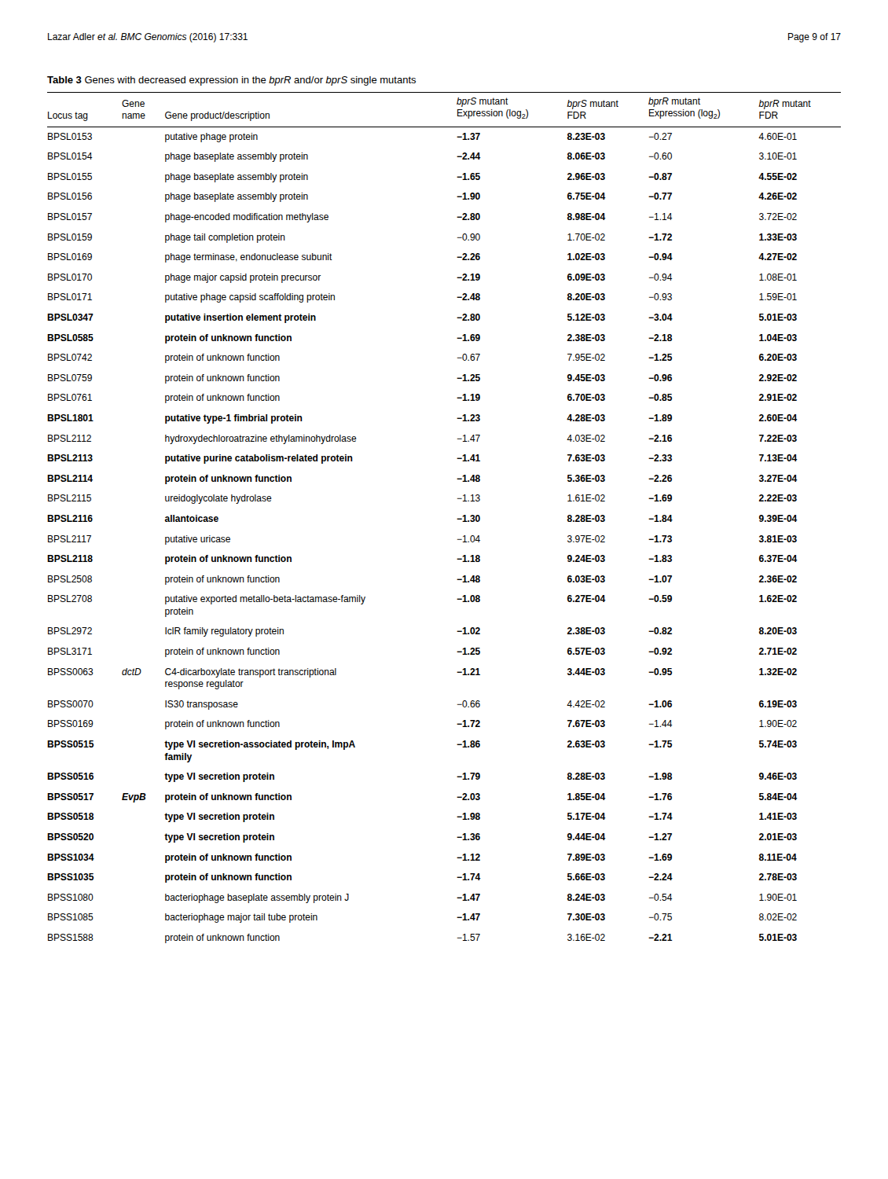Lazar Adler et al. BMC Genomics (2016) 17:331
Page 9 of 17
Table 3 Genes with decreased expression in the bprR and/or bprS single mutants
| Locus tag | Gene name | Gene product/description | bprS mutant Expression (log 2 ) | bprS mutant FDR | bprR mutant Expression (log 2 ) | bprR mutant FDR |
| --- | --- | --- | --- | --- | --- | --- |
| BPSL0153 | | putative phage protein | −1.37 | 8.23E-03 | −0.27 | 4.60E-01 |
| BPSL0154 | | phage baseplate assembly protein | −2.44 | 8.06E-03 | −0.60 | 3.10E-01 |
| BPSL0155 | | phage baseplate assembly protein | −1.65 | 2.96E-03 | −0.87 | 4.55E-02 |
| BPSL0156 | | phage baseplate assembly protein | −1.90 | 6.75E-04 | −0.77 | 4.26E-02 |
| BPSL0157 | | phage-encoded modification methylase | −2.80 | 8.98E-04 | −1.14 | 3.72E-02 |
| BPSL0159 | | phage tail completion protein | −0.90 | 1.70E-02 | −1.72 | 1.33E-03 |
| BPSL0169 | | phage terminase, endonuclease subunit | −2.26 | 1.02E-03 | −0.94 | 4.27E-02 |
| BPSL0170 | | phage major capsid protein precursor | −2.19 | 6.09E-03 | −0.94 | 1.08E-01 |
| BPSL0171 | | putative phage capsid scaffolding protein | −2.48 | 8.20E-03 | −0.93 | 1.59E-01 |
| BPSL0347 | | putative insertion element protein | −2.80 | 5.12E-03 | −3.04 | 5.01E-03 |
| BPSL0585 | | protein of unknown function | −1.69 | 2.38E-03 | −2.18 | 1.04E-03 |
| BPSL0742 | | protein of unknown function | −0.67 | 7.95E-02 | −1.25 | 6.20E-03 |
| BPSL0759 | | protein of unknown function | −1.25 | 9.45E-03 | −0.96 | 2.92E-02 |
| BPSL0761 | | protein of unknown function | −1.19 | 6.70E-03 | −0.85 | 2.91E-02 |
| BPSL1801 | | putative type-1 fimbrial protein | −1.23 | 4.28E-03 | −1.89 | 2.60E-04 |
| BPSL2112 | | hydroxydechloroatrazine ethylaminohydrolase | −1.47 | 4.03E-02 | −2.16 | 7.22E-03 |
| BPSL2113 | | putative purine catabolism-related protein | −1.41 | 7.63E-03 | −2.33 | 7.13E-04 |
| BPSL2114 | | protein of unknown function | −1.48 | 5.36E-03 | −2.26 | 3.27E-04 |
| BPSL2115 | | ureidoglycolate hydrolase | −1.13 | 1.61E-02 | −1.69 | 2.22E-03 |
| BPSL2116 | | allantoicase | −1.30 | 8.28E-03 | −1.84 | 9.39E-04 |
| BPSL2117 | | putative uricase | −1.04 | 3.97E-02 | −1.73 | 3.81E-03 |
| BPSL2118 | | protein of unknown function | −1.18 | 9.24E-03 | −1.83 | 6.37E-04 |
| BPSL2508 | | protein of unknown function | −1.48 | 6.03E-03 | −1.07 | 2.36E-02 |
| BPSL2708 | | putative exported metallo-beta-lactamase-family protein | −1.08 | 6.27E-04 | −0.59 | 1.62E-02 |
| BPSL2972 | | IclR family regulatory protein | −1.02 | 2.38E-03 | −0.82 | 8.20E-03 |
| BPSL3171 | | protein of unknown function | −1.25 | 6.57E-03 | −0.92 | 2.71E-02 |
| BPSS0063 | dctD | C4-dicarboxylate transport transcriptional response regulator | −1.21 | 3.44E-03 | −0.95 | 1.32E-02 |
| BPSS0070 | | IS30 transposase | −0.66 | 4.42E-02 | −1.06 | 6.19E-03 |
| BPSS0169 | | protein of unknown function | −1.72 | 7.67E-03 | −1.44 | 1.90E-02 |
| BPSS0515 | | type VI secretion-associated protein, ImpA family | −1.86 | 2.63E-03 | −1.75 | 5.74E-03 |
| BPSS0516 | | type VI secretion protein | −1.79 | 8.28E-03 | −1.98 | 9.46E-03 |
| BPSS0517 | EvpB | protein of unknown function | −2.03 | 1.85E-04 | −1.76 | 5.84E-04 |
| BPSS0518 | | type VI secretion protein | −1.98 | 5.17E-04 | −1.74 | 1.41E-03 |
| BPSS0520 | | type VI secretion protein | −1.36 | 9.44E-04 | −1.27 | 2.01E-03 |
| BPSS1034 | | protein of unknown function | −1.12 | 7.89E-03 | −1.69 | 8.11E-04 |
| BPSS1035 | | protein of unknown function | −1.74 | 5.66E-03 | −2.24 | 2.78E-03 |
| BPSS1080 | | bacteriophage baseplate assembly protein J | −1.47 | 8.24E-03 | −0.54 | 1.90E-01 |
| BPSS1085 | | bacteriophage major tail tube protein | −1.47 | 7.30E-03 | −0.75 | 8.02E-02 |
| BPSS1588 | | protein of unknown function | −1.57 | 3.16E-02 | −2.21 | 5.01E-03 |